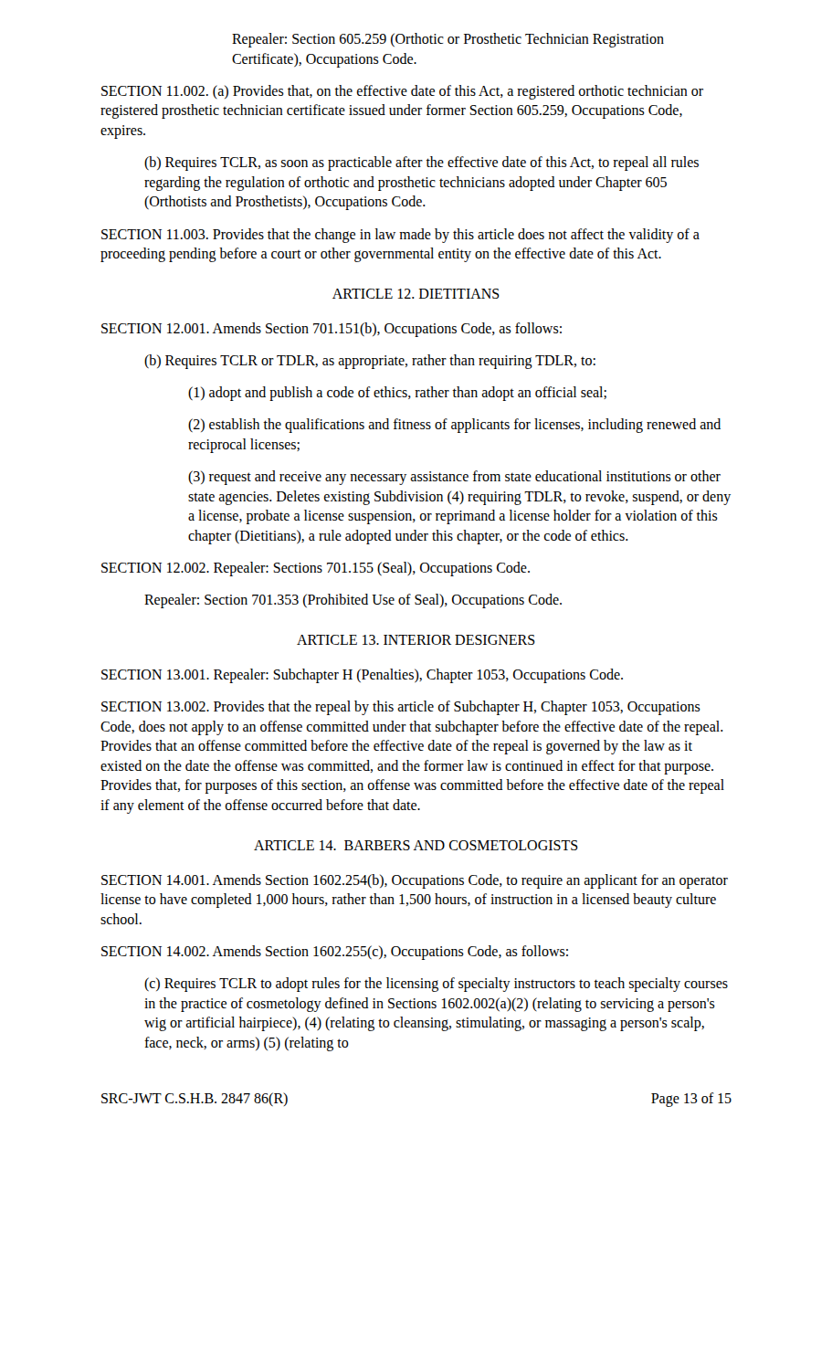Repealer: Section 605.259 (Orthotic or Prosthetic Technician Registration Certificate), Occupations Code.
SECTION 11.002. (a) Provides that, on the effective date of this Act, a registered orthotic technician or registered prosthetic technician certificate issued under former Section 605.259, Occupations Code, expires.
(b) Requires TCLR, as soon as practicable after the effective date of this Act, to repeal all rules regarding the regulation of orthotic and prosthetic technicians adopted under Chapter 605 (Orthotists and Prosthetists), Occupations Code.
SECTION 11.003. Provides that the change in law made by this article does not affect the validity of a proceeding pending before a court or other governmental entity on the effective date of this Act.
ARTICLE 12. DIETITIANS
SECTION 12.001. Amends Section 701.151(b), Occupations Code, as follows:
(b) Requires TCLR or TDLR, as appropriate, rather than requiring TDLR, to:
(1) adopt and publish a code of ethics, rather than adopt an official seal;
(2) establish the qualifications and fitness of applicants for licenses, including renewed and reciprocal licenses;
(3) request and receive any necessary assistance from state educational institutions or other state agencies. Deletes existing Subdivision (4) requiring TDLR, to revoke, suspend, or deny a license, probate a license suspension, or reprimand a license holder for a violation of this chapter (Dietitians), a rule adopted under this chapter, or the code of ethics.
SECTION 12.002. Repealer: Sections 701.155 (Seal), Occupations Code.
Repealer: Section 701.353 (Prohibited Use of Seal), Occupations Code.
ARTICLE 13. INTERIOR DESIGNERS
SECTION 13.001. Repealer: Subchapter H (Penalties), Chapter 1053, Occupations Code.
SECTION 13.002. Provides that the repeal by this article of Subchapter H, Chapter 1053, Occupations Code, does not apply to an offense committed under that subchapter before the effective date of the repeal. Provides that an offense committed before the effective date of the repeal is governed by the law as it existed on the date the offense was committed, and the former law is continued in effect for that purpose. Provides that, for purposes of this section, an offense was committed before the effective date of the repeal if any element of the offense occurred before that date.
ARTICLE 14. BARBERS AND COSMETOLOGISTS
SECTION 14.001. Amends Section 1602.254(b), Occupations Code, to require an applicant for an operator license to have completed 1,000 hours, rather than 1,500 hours, of instruction in a licensed beauty culture school.
SECTION 14.002. Amends Section 1602.255(c), Occupations Code, as follows:
(c) Requires TCLR to adopt rules for the licensing of specialty instructors to teach specialty courses in the practice of cosmetology defined in Sections 1602.002(a)(2) (relating to servicing a person's wig or artificial hairpiece), (4) (relating to cleansing, stimulating, or massaging a person's scalp, face, neck, or arms) (5) (relating to
SRC-JWT C.S.H.B. 2847 86(R) Page 13 of 15